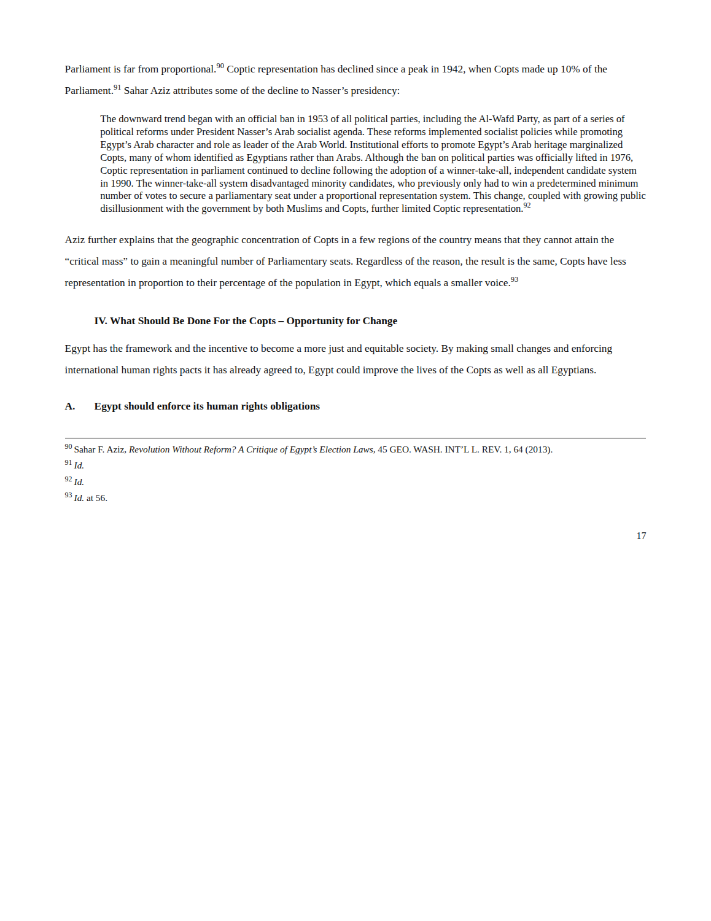Parliament is far from proportional.90 Coptic representation has declined since a peak in 1942, when Copts made up 10% of the Parliament.91 Sahar Aziz attributes some of the decline to Nasser’s presidency:
The downward trend began with an official ban in 1953 of all political parties, including the Al-Wafd Party, as part of a series of political reforms under President Nasser’s Arab socialist agenda. These reforms implemented socialist policies while promoting Egypt’s Arab character and role as leader of the Arab World. Institutional efforts to promote Egypt’s Arab heritage marginalized Copts, many of whom identified as Egyptians rather than Arabs. Although the ban on political parties was officially lifted in 1976, Coptic representation in parliament continued to decline following the adoption of a winner-take-all, independent candidate system in 1990. The winner-take-all system disadvantaged minority candidates, who previously only had to win a predetermined minimum number of votes to secure a parliamentary seat under a proportional representation system. This change, coupled with growing public disillusionment with the government by both Muslims and Copts, further limited Coptic representation.92
Aziz further explains that the geographic concentration of Copts in a few regions of the country means that they cannot attain the “critical mass” to gain a meaningful number of Parliamentary seats. Regardless of the reason, the result is the same, Copts have less representation in proportion to their percentage of the population in Egypt, which equals a smaller voice.93
IV. What Should Be Done For the Copts – Opportunity for Change
Egypt has the framework and the incentive to become a more just and equitable society. By making small changes and enforcing international human rights pacts it has already agreed to, Egypt could improve the lives of the Copts as well as all Egyptians.
A. Egypt should enforce its human rights obligations
90 Sahar F. Aziz, Revolution Without Reform? A Critique of Egypt’s Election Laws, 45 GEO. WASH. INT’L L. REV. 1, 64 (2013).
91 Id.
92 Id.
93 Id. at 56.
17